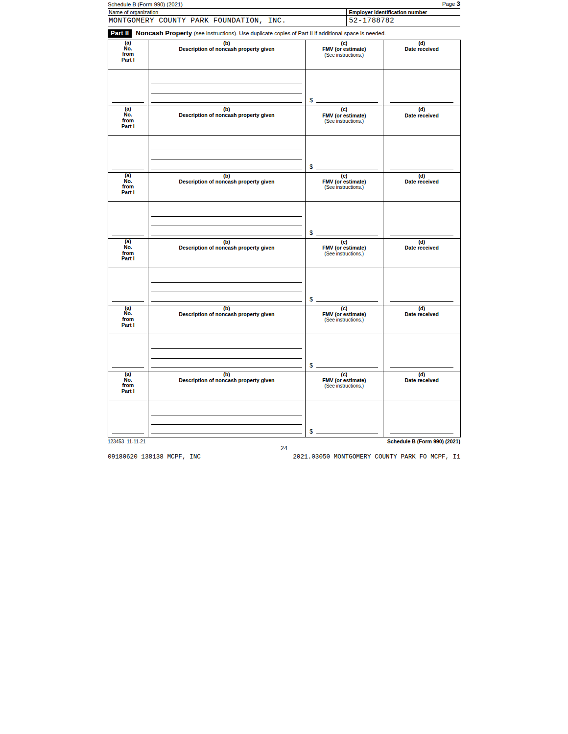Schedule B (Form 990) (2021)
Page 3
Name of organization
Employer identification number
MONTGOMERY COUNTY PARK FOUNDATION, INC.
52-1788782
Part II
Noncash Property (see instructions). Use duplicate copies of Part II if additional space is needed.
| (a) No. from Part I | (b) Description of noncash property given | (c) FMV (or estimate) (See instructions.) | (d) Date received |
| | | $ | |
| (a) No. from Part I | (b) Description of noncash property given | (c) FMV (or estimate) (See instructions.) | (d) Date received |
| | | $ | |
| (a) No. from Part I | (b) Description of noncash property given | (c) FMV (or estimate) (See instructions.) | (d) Date received |
| | | $ | |
| (a) No. from Part I | (b) Description of noncash property given | (c) FMV (or estimate) (See instructions.) | (d) Date received |
| | | $ | |
| (a) No. from Part I | (b) Description of noncash property given | (c) FMV (or estimate) (See instructions.) | (d) Date received |
| | | $ | |
| (a) No. from Part I | (b) Description of noncash property given | (c) FMV (or estimate) (See instructions.) | (d) Date received |
| | | $ | |
123453 11-11-21
Schedule B (Form 990) (2021)
24
09180620 138138 MCPF, INC
2021.03050 MONTGOMERY COUNTY PARK FO MCPF, I1